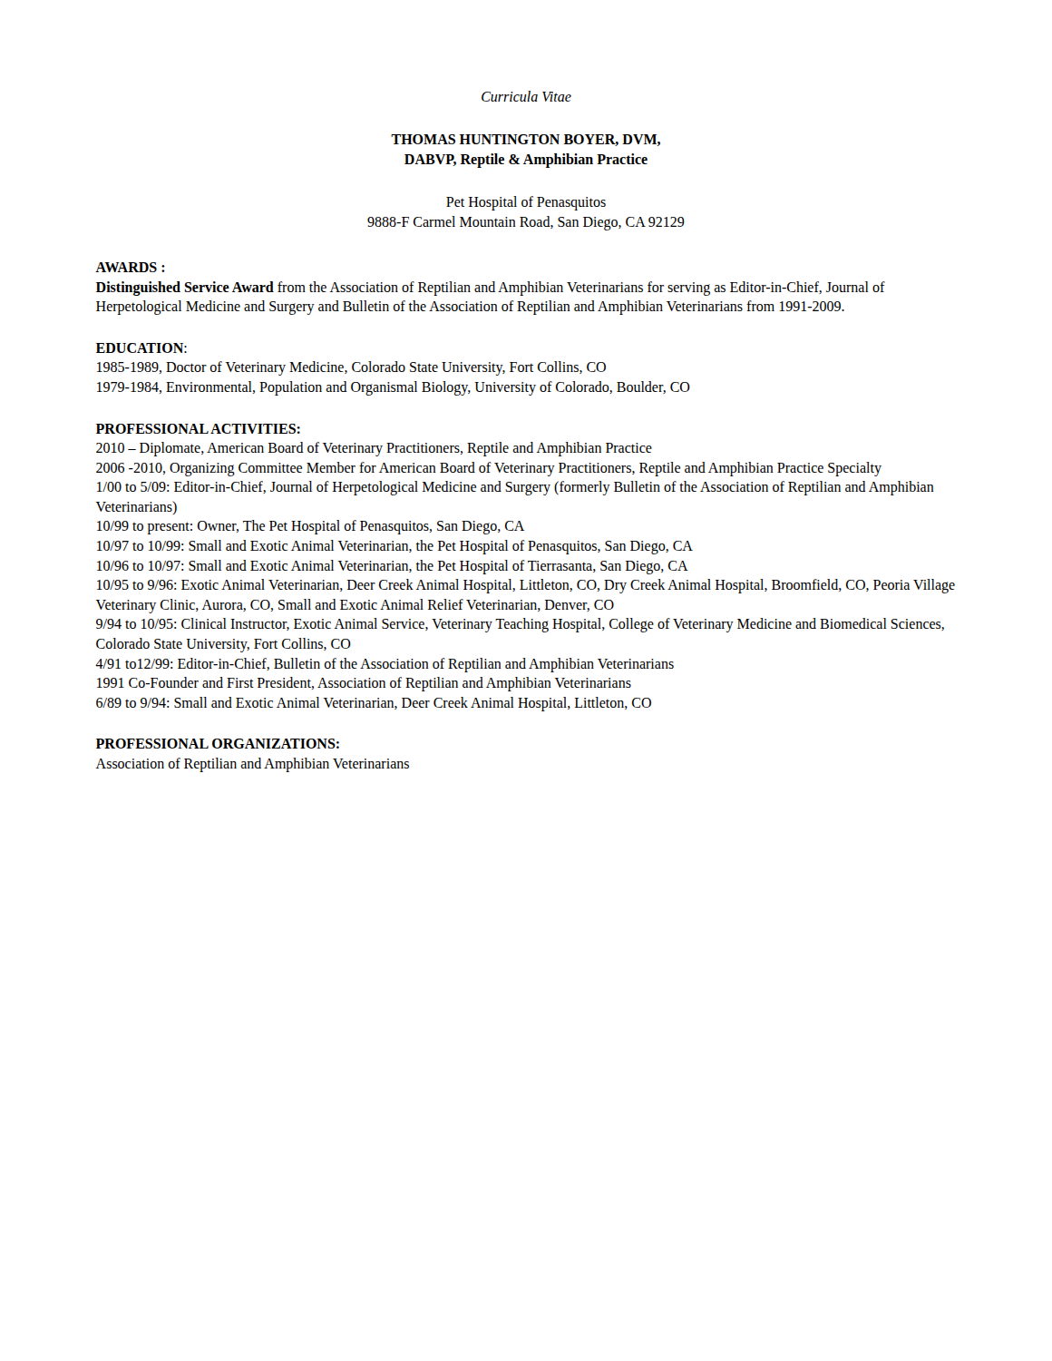Curricula Vitae
THOMAS HUNTINGTON BOYER, DVM, DABVP, Reptile & Amphibian Practice
Pet Hospital of Penasquitos 9888-F Carmel Mountain Road, San Diego, CA 92129
AWARDS :
Distinguished Service Award from the Association of Reptilian and Amphibian Veterinarians for serving as Editor-in-Chief, Journal of Herpetological Medicine and Surgery and Bulletin of the Association of Reptilian and Amphibian Veterinarians from 1991-2009.
EDUCATION
:
1985-1989, Doctor of Veterinary Medicine, Colorado State University, Fort Collins, CO
1979-1984, Environmental, Population and Organismal Biology, University of Colorado, Boulder, CO
PROFESSIONAL ACTIVITIES:
2010 – Diplomate, American Board of Veterinary Practitioners, Reptile and Amphibian Practice
2006 -2010, Organizing Committee Member for American Board of Veterinary Practitioners, Reptile and Amphibian Practice Specialty
1/00 to 5/09: Editor-in-Chief, Journal of Herpetological Medicine and Surgery (formerly Bulletin of the Association of Reptilian and Amphibian Veterinarians)
10/99 to present: Owner, The Pet Hospital of Penasquitos, San Diego, CA
10/97 to 10/99: Small and Exotic Animal Veterinarian, the Pet Hospital of Penasquitos, San Diego, CA
10/96 to 10/97: Small and Exotic Animal Veterinarian, the Pet Hospital of Tierrasanta, San Diego, CA
10/95 to 9/96: Exotic Animal Veterinarian, Deer Creek Animal Hospital, Littleton, CO, Dry Creek Animal Hospital, Broomfield, CO, Peoria Village Veterinary Clinic, Aurora, CO, Small and Exotic Animal Relief Veterinarian, Denver, CO
9/94 to 10/95: Clinical Instructor, Exotic Animal Service, Veterinary Teaching Hospital, College of Veterinary Medicine and Biomedical Sciences, Colorado State University, Fort Collins, CO
4/91 to12/99: Editor-in-Chief, Bulletin of the Association of Reptilian and Amphibian Veterinarians
1991 Co-Founder and First President, Association of Reptilian and Amphibian Veterinarians
6/89 to 9/94: Small and Exotic Animal Veterinarian, Deer Creek Animal Hospital, Littleton, CO
PROFESSIONAL ORGANIZATIONS:
Association of Reptilian and Amphibian Veterinarians